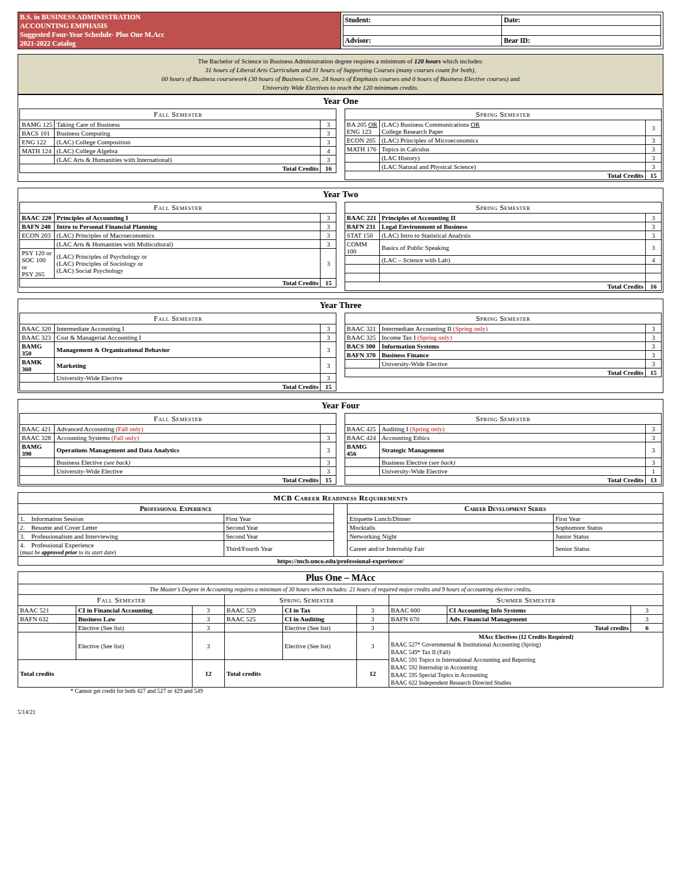| B.S. in BUSINESS ADMINISTRATION ACCOUNTING EMPHASIS Suggested Four-Year Schedule- Plus One M.Acc 2021-2022 Catalog | / Student: / Date: / / Advisor: / Bear ID: / |
The Bachelor of Science in Business Administration degree requires a minimum of 120 hours which includes:
31 hours of Liberal Arts Curriculum and 31 hours of Supporting Courses (many courses count for both),
60 hours of Business coursework (30 hours of Business Core, 24 hours of Emphasis courses and 6 hours of Business Elective courses) and
University Wide Electives to reach the 120 minimum credits.
Year One
| / Fall Semester / / BAMG 125 / Taking Care of Business / 3 / / BACS 101 / Business Computing / 3 / / ENG 122 / (LAC) College Composition / 3 / / MATH 124 / (LAC) College Algebra / 4 / / / (LAC Arts & Humanities with International) / 3 / / Total Credits / 16 / | | / Spring Semester / / BA 205 OR ENG 123 / (LAC) Business Communications OR College Research Paper / 3 / / ECON 205 / (LAC) Principles of Microeconomics / 3 / / MATH 176 / Topics in Calculus / 3 / / / (LAC History) / 3 / / / (LAC Natural and Physical Science) / 3 / / Total Credits / 15 / |
Year Two
| / Fall Semester / / BAAC 220 / Principles of Accounting I / 3 / / BAFN 240 / Intro to Personal Financial Planning / 3 / / ECON 203 / (LAC) Principles of Macroeconomics / 3 / / / (LAC Arts & Humanities with Multicultural) / 3 / / PSY 120 or SOC 100 or PSY 265 / (LAC) Principles of Psychology or (LAC) Principles of Sociology or (LAC) Social Psychology / 3 / / Total Credits / 15 / | | / Spring Semester / / BAAC 221 / Principles of Accounting II / 3 / / BAFN 231 / Legal Environment of Business / 3 / / STAT 150 / (LAC) Intro to Statistical Analysis / 3 / / COMM 100 / Basics of Public Speaking / 3 / / / (LAC – Science with Lab) / 4 / / Total Credits / 16 / |
Year Three
| / Fall Semester / / BAAC 320 / Intermediate Accounting I / 3 / / BAAC 323 / Cost & Managerial Accounting I / 3 / / BAMG 350 / Management & Organizational Behavior / 3 / / BAMK 360 / Marketing / 3 / / / University-Wide Elective / 3 / / Total Credits / 15 / | | / Spring Semester / / BAAC 321 / Intermediate Accounting II (Spring only) / 3 / / BAAC 325 / Income Tax I (Spring only) / 3 / / BACS 300 / Information Systems / 3 / / BAFN 370 / Business Finance / 3 / / / University-Wide Elective / 3 / / Total Credits / 15 / |
Year Four
| / Fall Semester / / BAAC 421 / Advanced Accounting (Fall only) / / / BAAC 328 / Accounting Systems (Fall only) / 3 / / BAMG 390 / Operations Management and Data Analytics / 3 / / / Business Elective (see back) / 3 / / / University-Wide Elective / 3 / / Total Credits / 15 / | | / Spring Semester / / BAAC 425 / Auditing I (Spring only) / 3 / / BAAC 424 / Accounting Ethics / 3 / / BAMG 456 / Strategic Management / 3 / / / Business Elective (see back) / 3 / / / University-Wide Elective / 1 / / Total Credits / 13 / |
| MCB Career Readiness Requirements |
| Professional Experience | | Career Development Series |
| 1. Information Session | First Year | | Etiquette Lunch/Dinner | First Year |
| 2. Resume and Cover Letter | Second Year | | Mocktails | Sophomore Status |
| 3. Professionalism and Interviewing | Second Year | | Networking Night | Junior Status |
| 4. Professional Experience ( must be approved prior to its start date ) | Third/Fourth Year | | Career and/or Internship Fair | Senior Status |
| https://mcb.unco.edu/professional-experience/ |
| Plus One – MAcc |
| The Master’s Degree in Accounting requires a minimum of 30 hours which includes: 21 hours of required major credits and 9 hours of accounting elective credits . |
| Fall Semester | Spring Semester | Summer Semester |
| BAAC 521 | CI in Financial Accounting | 3 | BAAC 529 | CI in Tax | 3 | BAAC 600 | CI Accounting Info Systems | 3 |
| BAFN 632 | Business Law | 3 | BAAC 525 | CI in Auditing | 3 | BAFN 670 | Adv. Financial Management | 3 |
| | Elective (See list) | 3 | | Elective (See list) | 3 | Total credits | 6 |
| | Elective (See list) | 3 | | Elective (See list) | 3 | MAcc Electives (12 Credits Required) BAAC 527* Governmental & Institutional Accounting (Spring) BAAC 549* Tax II (Fall) BAAC 591 Topics in International Accounting and Reporting BAAC 592 Internship in Accounting BAAC 595 Special Topics in Accounting BAAC 622 Independent Research Directed Studies |
| Total credits | 12 | Total credits | 12 |
* Cannot get credit for both 427 and 527 or 429 and 549
5/14/21